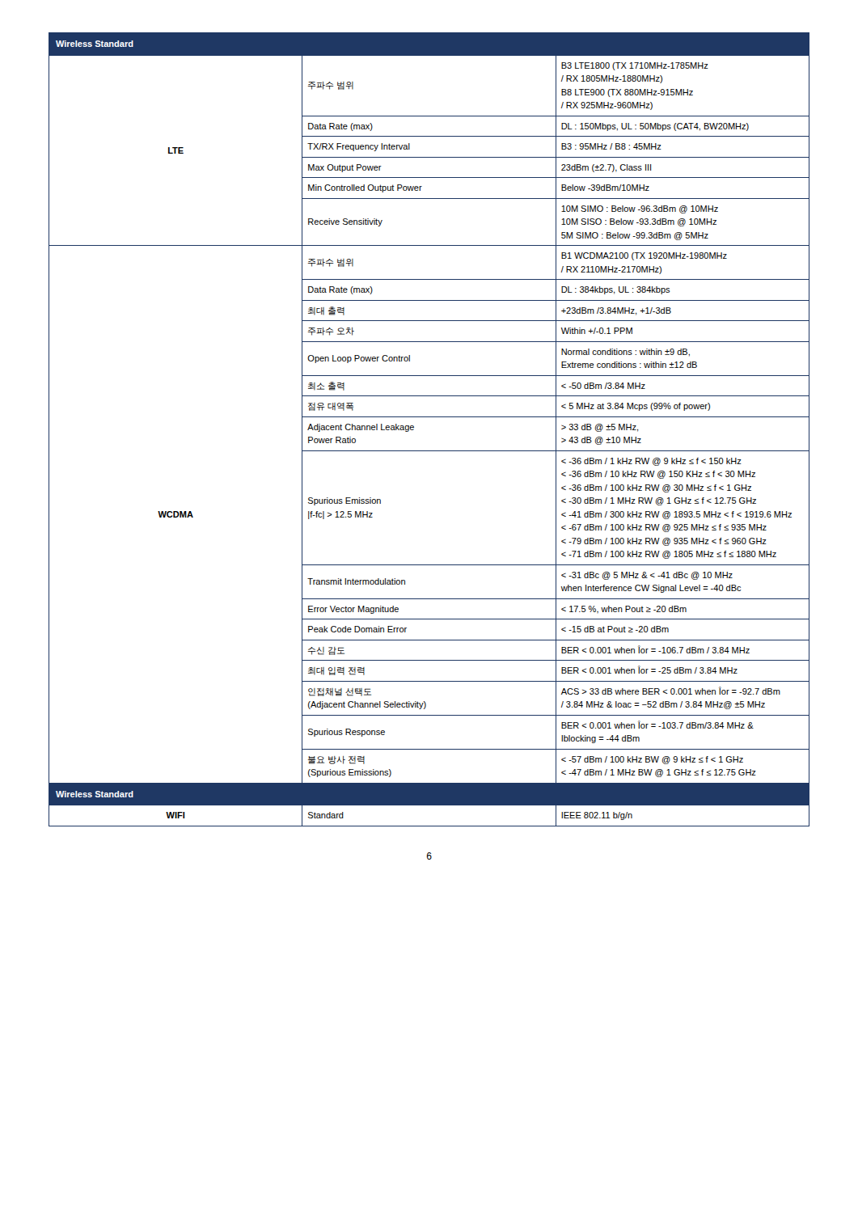| Wireless Standard |
| --- |
| LTE | 주파수 범위 | B3 LTE1800 (TX 1710MHz-1785MHz / RX 1805MHz-1880MHz) B8 LTE900 (TX 880MHz-915MHz / RX 925MHz-960MHz) |
| Data Rate (max) | DL : 150Mbps, UL : 50Mbps (CAT4, BW20MHz) |
| TX/RX Frequency Interval | B3 : 95MHz / B8 : 45MHz |
| Max Output Power | 23dBm (±2.7), Class III |
| Min Controlled Output Power | Below -39dBm/10MHz |
| Receive Sensitivity | 10M SIMO : Below -96.3dBm @ 10MHz 10M SISO : Below -93.3dBm @ 10MHz 5M SIMO : Below -99.3dBm @ 5MHz |
| WCDMA | 주파수 범위 | B1 WCDMA2100 (TX 1920MHz-1980MHz / RX 2110MHz-2170MHz) |
| Data Rate (max) | DL : 384kbps, UL : 384kbps |
| 최대 출력 | +23dBm /3.84MHz, +1/-3dB |
| 주파수 오차 | Within +/-0.1 PPM |
| Open Loop Power Control | Normal conditions : within ±9 dB, Extreme conditions : within ±12 dB |
| 최소 출력 | < -50 dBm /3.84 MHz |
| 점유 대역폭 | < 5 MHz at 3.84 Mcps (99% of power) |
| Adjacent Channel Leakage Power Ratio | > 33 dB @ ±5 MHz, > 43 dB @ ±10 MHz |
| Spurious Emission /f-fc/ > 12.5 MHz | < -36 dBm / 1 kHz RW @ 9 kHz ≤ f < 150 kHz < -36 dBm / 10 kHz RW @ 150 KHz ≤ f < 30 MHz < -36 dBm / 100 kHz RW @ 30 MHz ≤ f < 1 GHz < -30 dBm / 1 MHz RW @ 1 GHz ≤ f < 12.75 GHz < -41 dBm / 300 kHz RW @ 1893.5 MHz < f < 1919.6 MHz < -67 dBm / 100 kHz RW @ 925 MHz ≤ f ≤ 935 MHz < -79 dBm / 100 kHz RW @ 935 MHz < f ≤ 960 GHz < -71 dBm / 100 kHz RW @ 1805 MHz ≤ f ≤ 1880 MHz |
| Transmit Intermodulation | < -31 dBc @ 5 MHz & < -41 dBc @ 10 MHz when Interference CW Signal Level = -40 dBc |
| Error Vector Magnitude | < 17.5 %, when Pout ≥ -20 dBm |
| Peak Code Domain Error | < -15 dB at Pout ≥ -20 dBm |
| 수신 감도 | BER < 0.001 when Îor = -106.7 dBm / 3.84 MHz |
| 최대 입력 전력 | BER < 0.001 when Îor = -25 dBm / 3.84 MHz |
| 인접채널 선택도 (Adjacent Channel Selectivity) | ACS > 33 dB where BER < 0.001 when Îor = -92.7 dBm / 3.84 MHz & Ioac = −52 dBm / 3.84 MHz@ ±5 MHz |
| Spurious Response | BER < 0.001 when Îor = -103.7 dBm/3.84 MHz & Iblocking = -44 dBm |
| 불요 방사 전력 (Spurious Emissions) | < -57 dBm / 100 kHz BW @ 9 kHz ≤ f < 1 GHz < -47 dBm / 1 MHz BW @ 1 GHz ≤ f ≤ 12.75 GHz |
| Wireless Standard |
| WIFI | Standard | IEEE 802.11 b/g/n |
6